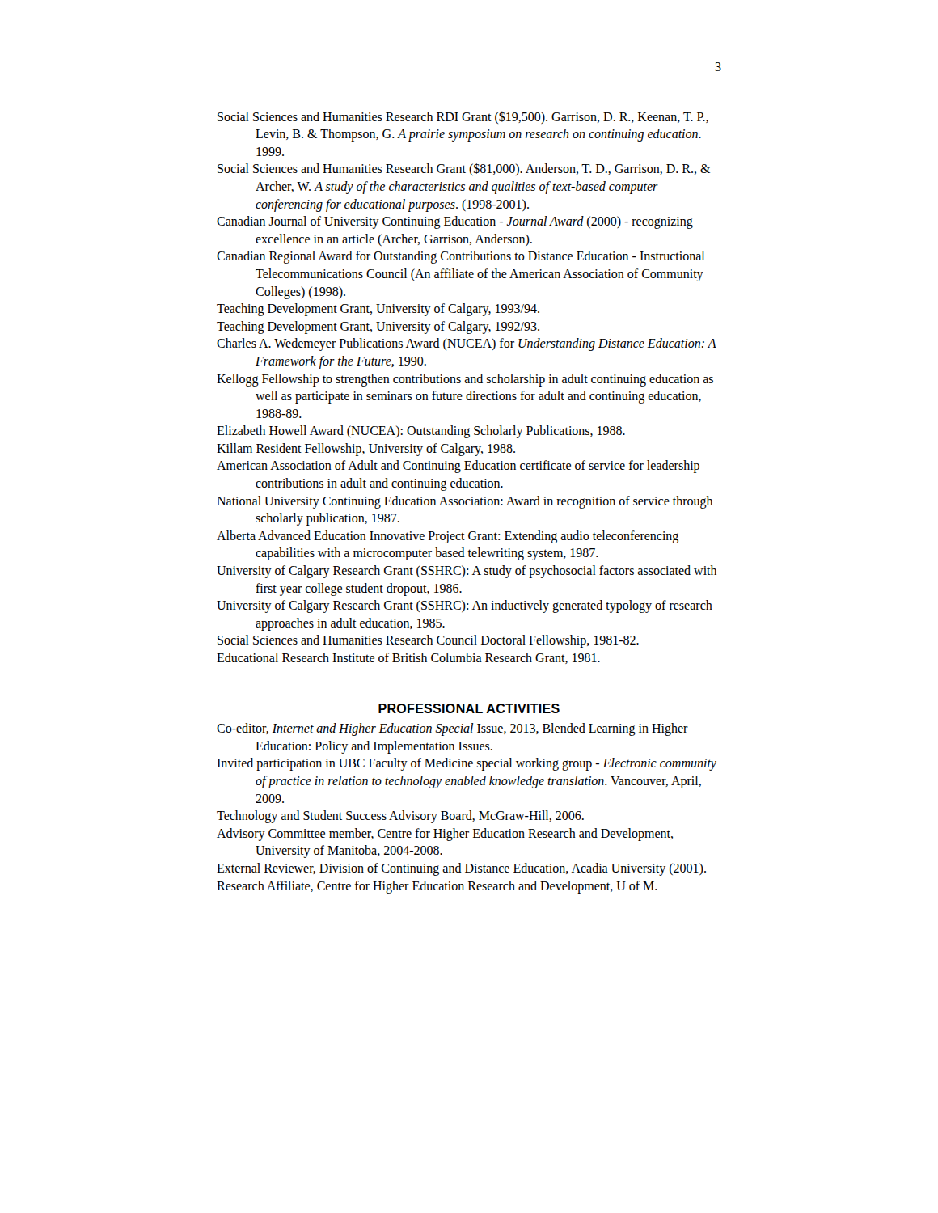3
Social Sciences and Humanities Research RDI Grant ($19,500). Garrison, D. R., Keenan, T. P., Levin, B. & Thompson, G. A prairie symposium on research on continuing education. 1999.
Social Sciences and Humanities Research Grant ($81,000). Anderson, T. D., Garrison, D. R., & Archer, W. A study of the characteristics and qualities of text-based computer conferencing for educational purposes. (1998-2001).
Canadian Journal of University Continuing Education - Journal Award (2000) - recognizing excellence in an article (Archer, Garrison, Anderson).
Canadian Regional Award for Outstanding Contributions to Distance Education - Instructional Telecommunications Council (An affiliate of the American Association of Community Colleges) (1998).
Teaching Development Grant, University of Calgary, 1993/94.
Teaching Development Grant, University of Calgary, 1992/93.
Charles A. Wedemeyer Publications Award (NUCEA) for Understanding Distance Education: A Framework for the Future, 1990.
Kellogg Fellowship to strengthen contributions and scholarship in adult continuing education as well as participate in seminars on future directions for adult and continuing education, 1988-89.
Elizabeth Howell Award (NUCEA): Outstanding Scholarly Publications, 1988.
Killam Resident Fellowship, University of Calgary, 1988.
American Association of Adult and Continuing Education certificate of service for leadership contributions in adult and continuing education.
National University Continuing Education Association: Award in recognition of service through scholarly publication, 1987.
Alberta Advanced Education Innovative Project Grant: Extending audio teleconferencing capabilities with a microcomputer based telewriting system, 1987.
University of Calgary Research Grant (SSHRC): A study of psychosocial factors associated with first year college student dropout, 1986.
University of Calgary Research Grant (SSHRC): An inductively generated typology of research approaches in adult education, 1985.
Social Sciences and Humanities Research Council Doctoral Fellowship, 1981-82.
Educational Research Institute of British Columbia Research Grant, 1981.
PROFESSIONAL ACTIVITIES
Co-editor, Internet and Higher Education Special Issue, 2013, Blended Learning in Higher Education: Policy and Implementation Issues.
Invited participation in UBC Faculty of Medicine special working group - Electronic community of practice in relation to technology enabled knowledge translation. Vancouver, April, 2009.
Technology and Student Success Advisory Board, McGraw-Hill, 2006.
Advisory Committee member, Centre for Higher Education Research and Development, University of Manitoba, 2004-2008.
External Reviewer, Division of Continuing and Distance Education, Acadia University (2001).
Research Affiliate, Centre for Higher Education Research and Development, U of M.